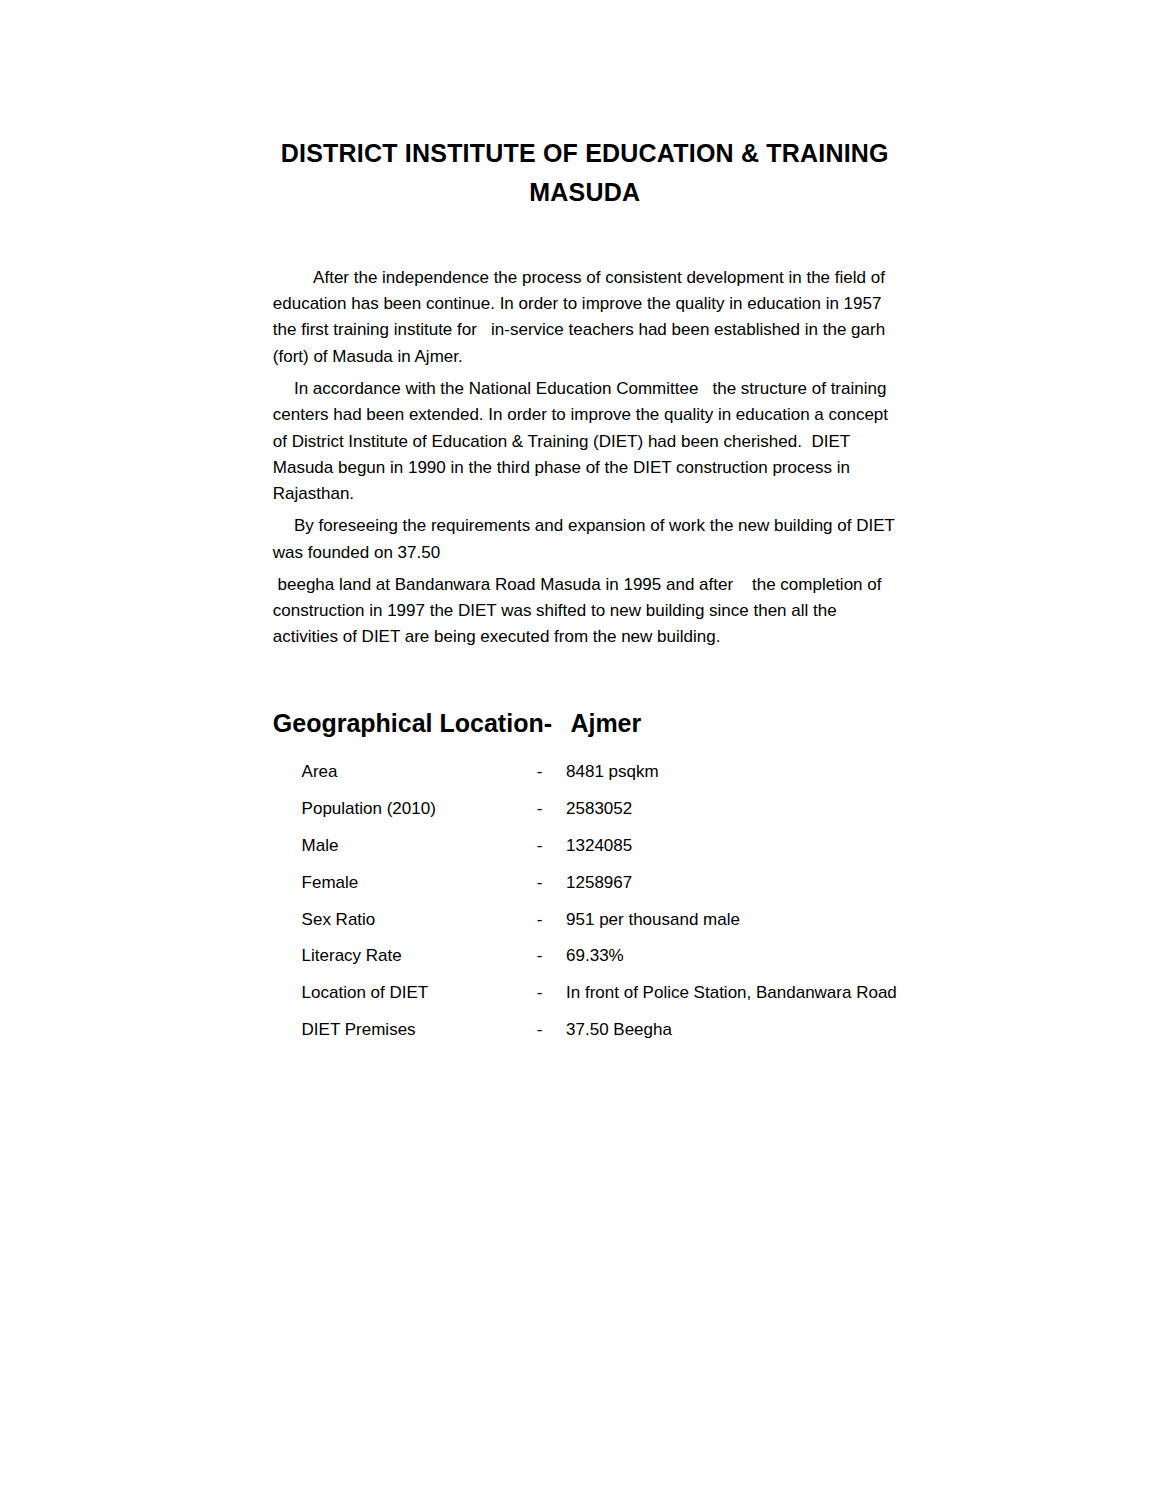DISTRICT INSTITUTE OF EDUCATION & TRAINING MASUDA
After the independence the process of consistent development in the field of education has been continue. In order to improve the quality in education in 1957 the first training institute for in-service teachers had been established in the garh (fort) of Masuda in Ajmer.
In accordance with the National Education Committee the structure of training centers had been extended. In order to improve the quality in education a concept of District Institute of Education & Training (DIET) had been cherished. DIET Masuda begun in 1990 in the third phase of the DIET construction process in Rajasthan.
By foreseeing the requirements and expansion of work the new building of DIET was founded on 37.50
beegha land at Bandanwara Road Masuda in 1995 and after the completion of construction in 1997 the DIET was shifted to new building since then all the activities of DIET are being executed from the new building.
Geographical Location-Ajmer
| Area | - | 8481 psqkm |
| Population (2010) | - | 2583052 |
| Male | - | 1324085 |
| Female | - | 1258967 |
| Sex Ratio | - | 951 per thousand male |
| Literacy Rate | - | 69.33% |
| Location of DIET | - | In front of Police Station, Bandanwara Road |
| DIET Premises | - | 37.50 Beegha |